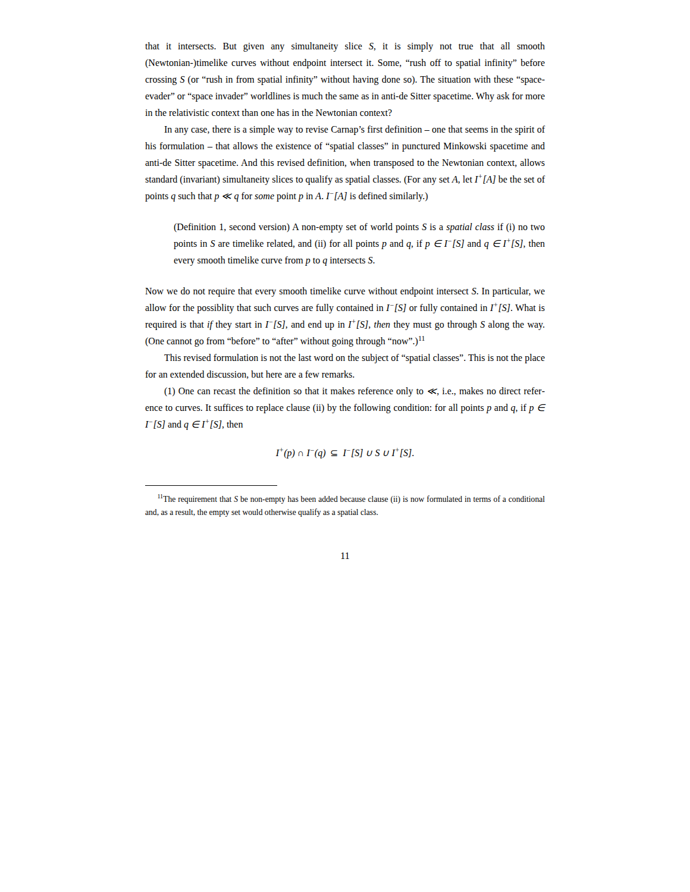that it intersects. But given any simultaneity slice S, it is simply not true that all smooth (Newtonian-)timelike curves without endpoint intersect it. Some, “rush off to spatial infinity” before crossing S (or “rush in from spatial infinity” without having done so). The situation with these “space-evader” or “space invader” worldlines is much the same as in anti-de Sitter spacetime. Why ask for more in the relativistic context than one has in the Newtonian context?
In any case, there is a simple way to revise Carnap’s first definition – one that seems in the spirit of his formulation – that allows the existence of “spatial classes” in punctured Minkowski spacetime and anti-de Sitter spacetime. And this revised definition, when transposed to the Newtonian context, allows standard (invariant) simultaneity slices to qualify as spatial classes. (For any set A, let I+[A] be the set of points q such that p ≪ q for some point p in A. I−[A] is defined similarly.)
(Definition 1, second version) A non-empty set of world points S is a spatial class if (i) no two points in S are timelike related, and (ii) for all points p and q, if p ∈ I−[S] and q ∈ I+[S], then every smooth timelike curve from p to q intersects S.
Now we do not require that every smooth timelike curve without endpoint intersect S. In particular, we allow for the possiblity that such curves are fully contained in I−[S] or fully contained in I+[S]. What is required is that if they start in I−[S], and end up in I+[S], then they must go through S along the way. (One cannot go from “before” to “after” without going through “now”.)11
This revised formulation is not the last word on the subject of “spatial classes”. This is not the place for an extended discussion, but here are a few remarks.
(1) One can recast the definition so that it makes reference only to ≪, i.e., makes no direct reference to curves. It suffices to replace clause (ii) by the following condition: for all points p and q, if p ∈ I−[S] and q ∈ I+[S], then
I+(p) ∩ I−(q) ⊆ I−[S] ∪ S ∪ I+[S].
11The requirement that S be non-empty has been added because clause (ii) is now formulated in terms of a conditional and, as a result, the empty set would otherwise qualify as a spatial class.
11